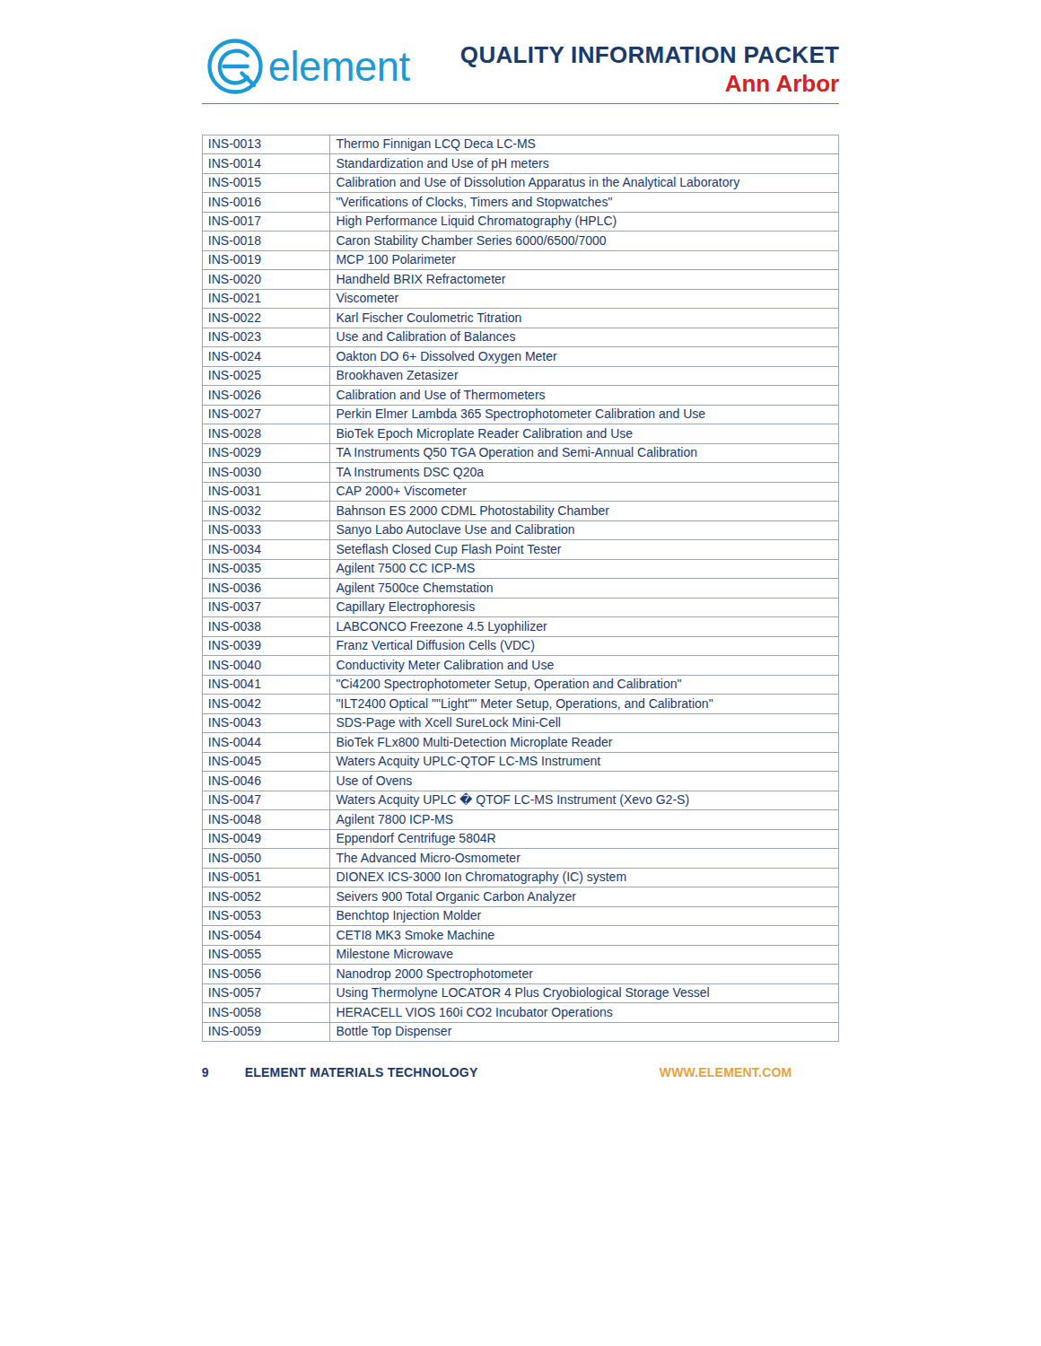element
QUALITY INFORMATION PACKET
Ann Arbor
| INS-0013 | Thermo Finnigan LCQ Deca LC-MS |
| INS-0014 | Standardization and Use of pH meters |
| INS-0015 | Calibration and Use of Dissolution Apparatus in the Analytical Laboratory |
| INS-0016 | "Verifications of Clocks, Timers and Stopwatches" |
| INS-0017 | High Performance Liquid Chromatography (HPLC) |
| INS-0018 | Caron Stability Chamber Series 6000/6500/7000 |
| INS-0019 | MCP 100 Polarimeter |
| INS-0020 | Handheld BRIX Refractometer |
| INS-0021 | Viscometer |
| INS-0022 | Karl Fischer Coulometric Titration |
| INS-0023 | Use and Calibration of Balances |
| INS-0024 | Oakton DO 6+ Dissolved Oxygen Meter |
| INS-0025 | Brookhaven Zetasizer |
| INS-0026 | Calibration and Use of Thermometers |
| INS-0027 | Perkin Elmer Lambda 365 Spectrophotometer Calibration and Use |
| INS-0028 | BioTek Epoch Microplate Reader Calibration and Use |
| INS-0029 | TA Instruments Q50 TGA Operation and Semi-Annual Calibration |
| INS-0030 | TA Instruments DSC Q20a |
| INS-0031 | CAP 2000+ Viscometer |
| INS-0032 | Bahnson ES 2000 CDML Photostability Chamber |
| INS-0033 | Sanyo Labo Autoclave Use and Calibration |
| INS-0034 | Seteflash Closed Cup Flash Point Tester |
| INS-0035 | Agilent 7500 CC ICP-MS |
| INS-0036 | Agilent 7500ce Chemstation |
| INS-0037 | Capillary Electrophoresis |
| INS-0038 | LABCONCO Freezone 4.5 Lyophilizer |
| INS-0039 | Franz Vertical Diffusion Cells (VDC) |
| INS-0040 | Conductivity Meter Calibration and Use |
| INS-0041 | "Ci4200 Spectrophotometer Setup, Operation and Calibration" |
| INS-0042 | "ILT2400 Optical ""Light"" Meter Setup, Operations, and Calibration" |
| INS-0043 | SDS-Page with Xcell SureLock Mini-Cell |
| INS-0044 | BioTek FLx800 Multi-Detection Microplate Reader |
| INS-0045 | Waters Acquity UPLC-QTOF LC-MS Instrument |
| INS-0046 | Use of Ovens |
| INS-0047 | Waters Acquity UPLC � QTOF LC-MS Instrument (Xevo G2-S) |
| INS-0048 | Agilent 7800 ICP-MS |
| INS-0049 | Eppendorf Centrifuge 5804R |
| INS-0050 | The Advanced Micro-Osmometer |
| INS-0051 | DIONEX ICS-3000 Ion Chromatography (IC) system |
| INS-0052 | Seivers 900 Total Organic Carbon Analyzer |
| INS-0053 | Benchtop Injection Molder |
| INS-0054 | CETI8 MK3 Smoke Machine |
| INS-0055 | Milestone Microwave |
| INS-0056 | Nanodrop 2000 Spectrophotometer |
| INS-0057 | Using Thermolyne LOCATOR 4 Plus Cryobiological Storage Vessel |
| INS-0058 | HERACELL VIOS 160i CO2 Incubator Operations |
| INS-0059 | Bottle Top Dispenser |
9 ELEMENT MATERIALS TECHNOLOGY WWW.ELEMENT.COM